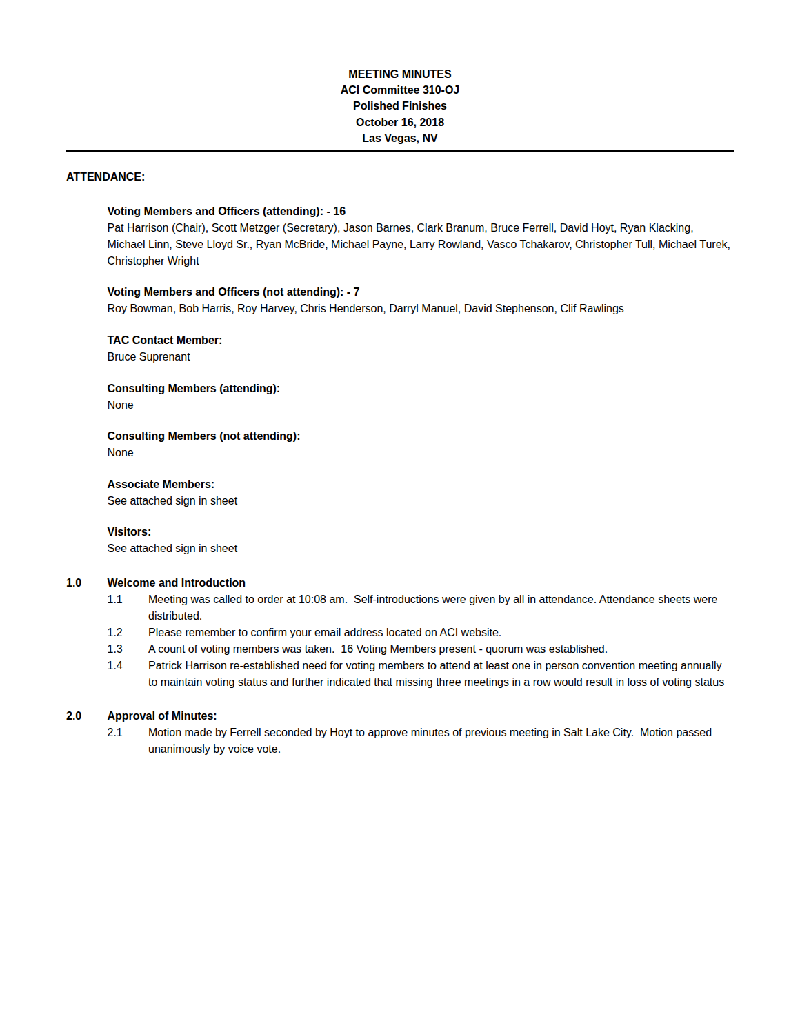MEETING MINUTES
ACI Committee 310-OJ
Polished Finishes
October 16, 2018
Las Vegas, NV
ATTENDANCE:
Voting Members and Officers (attending): - 16
Pat Harrison (Chair), Scott Metzger (Secretary), Jason Barnes, Clark Branum, Bruce Ferrell, David Hoyt, Ryan Klacking, Michael Linn, Steve Lloyd Sr., Ryan McBride, Michael Payne, Larry Rowland, Vasco Tchakarov, Christopher Tull, Michael Turek, Christopher Wright
Voting Members and Officers (not attending): - 7
Roy Bowman, Bob Harris, Roy Harvey, Chris Henderson, Darryl Manuel, David Stephenson, Clif Rawlings
TAC Contact Member:
Bruce Suprenant
Consulting Members (attending):
None
Consulting Members (not attending):
None
Associate Members:
See attached sign in sheet
Visitors:
See attached sign in sheet
1.0 Welcome and Introduction
1.1 Meeting was called to order at 10:08 am. Self-introductions were given by all in attendance. Attendance sheets were distributed.
1.2 Please remember to confirm your email address located on ACI website.
1.3 A count of voting members was taken. 16 Voting Members present - quorum was established.
1.4 Patrick Harrison re-established need for voting members to attend at least one in person convention meeting annually to maintain voting status and further indicated that missing three meetings in a row would result in loss of voting status
2.0 Approval of Minutes:
2.1 Motion made by Ferrell seconded by Hoyt to approve minutes of previous meeting in Salt Lake City. Motion passed unanimously by voice vote.